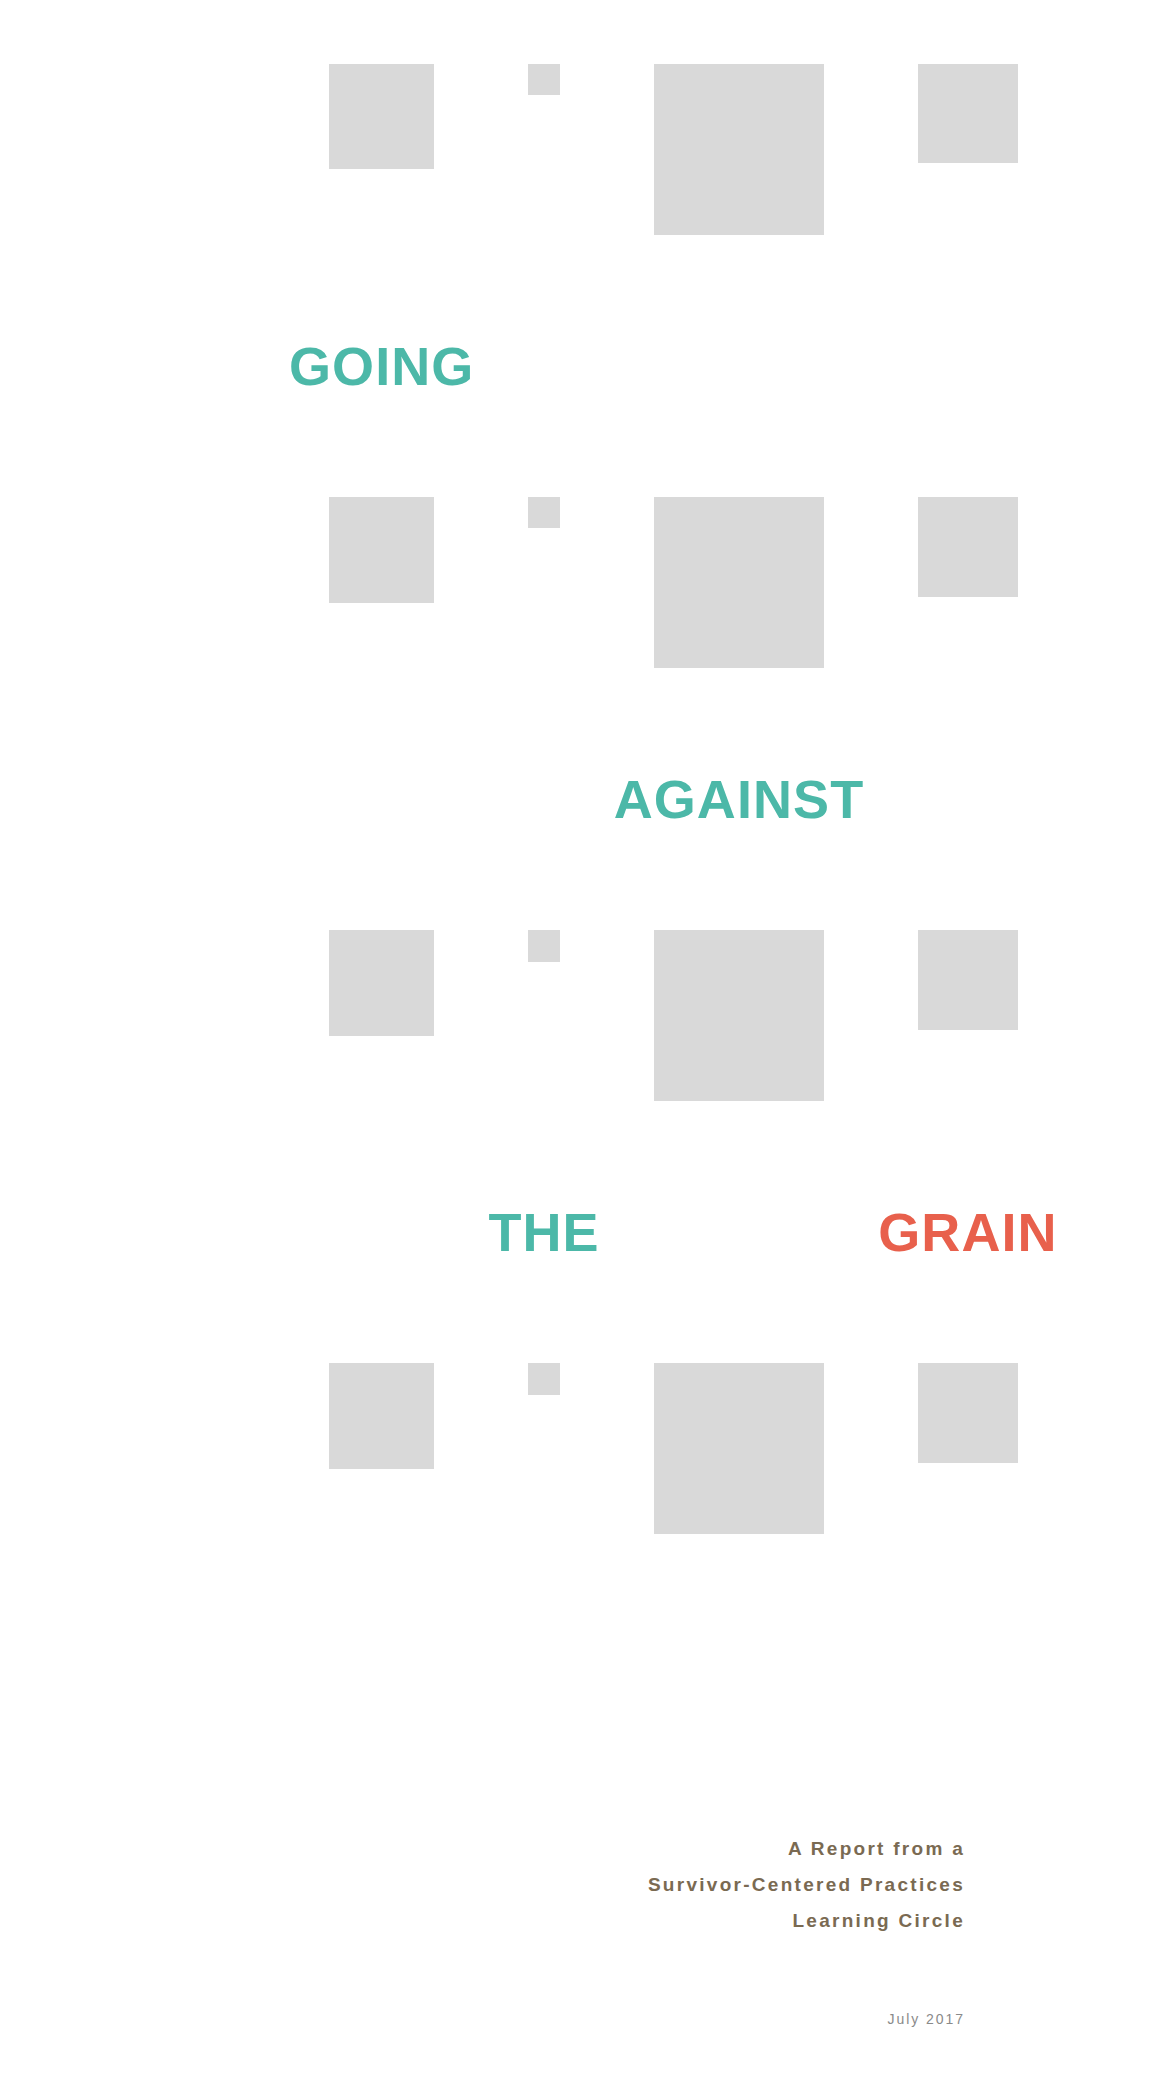Going Against the Grain — A Report from a Survivor-Centered Practices Learning Circle, July 2017
Going
Against
The
Grain
A Report from a
Survivor-Centered Practices
Learning Circle
July 2017